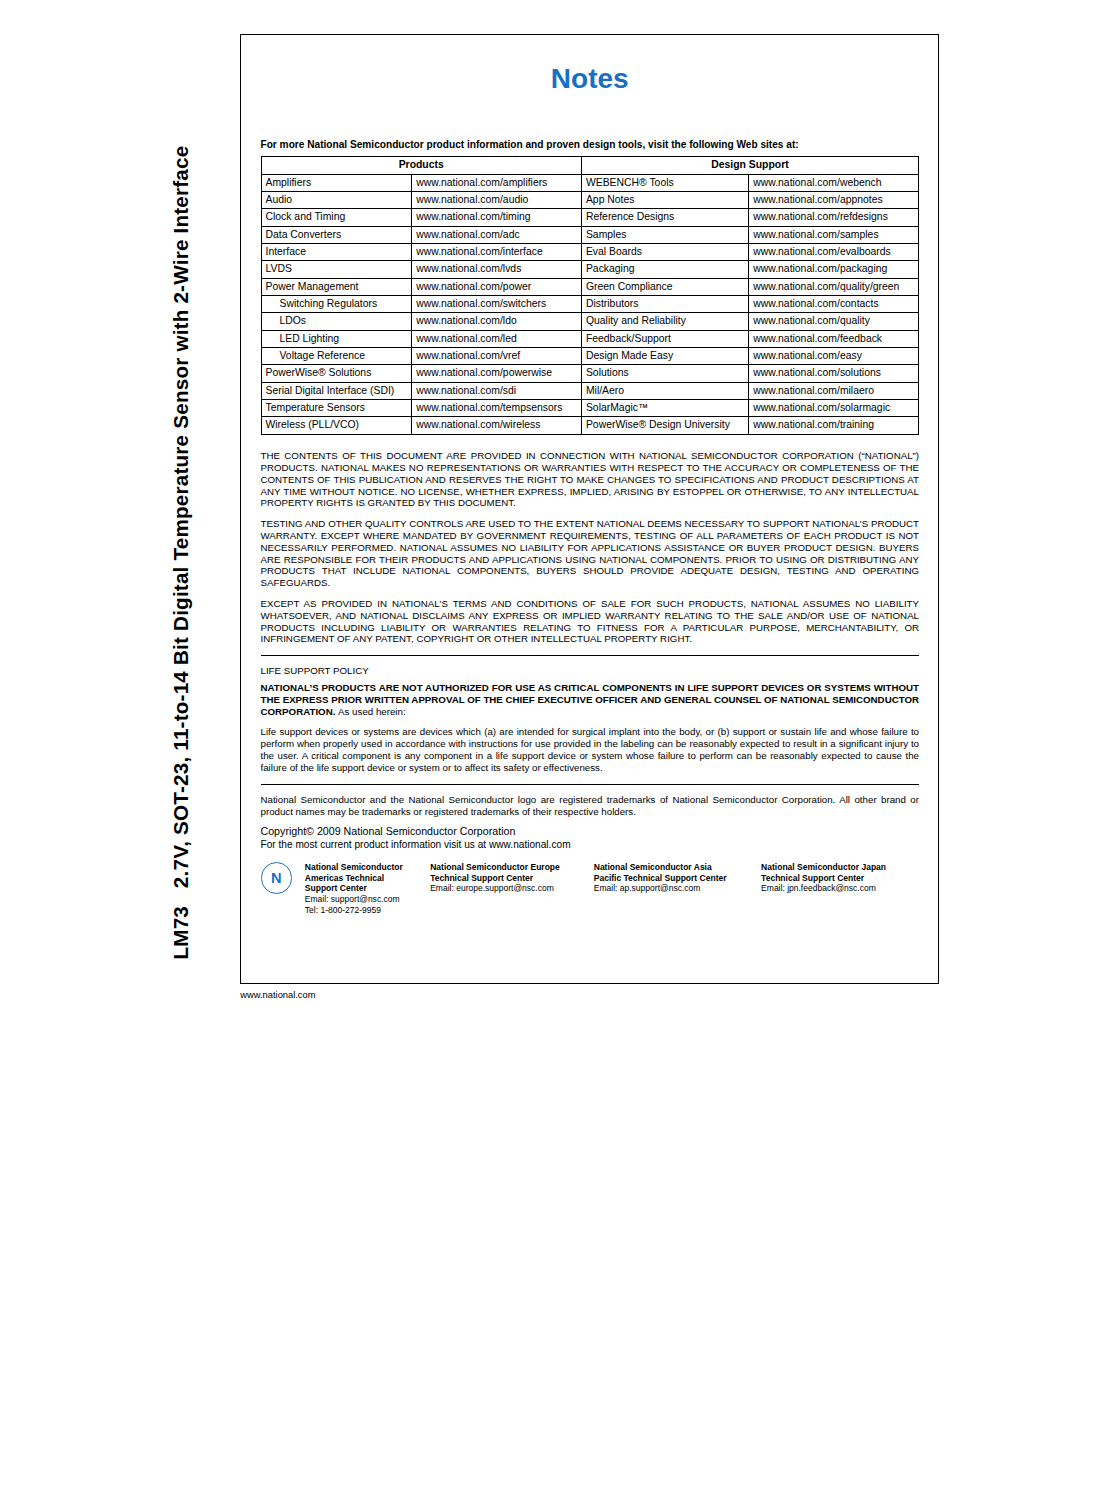LM73 2.7V, SOT-23, 11-to-14 Bit Digital Temperature Sensor with 2-Wire Interface
Notes
For more National Semiconductor product information and proven design tools, visit the following Web sites at:
| Products | Design Support |
| --- | --- |
| Amplifiers | www.national.com/amplifiers | WEBENCH® Tools | www.national.com/webench |
| Audio | www.national.com/audio | App Notes | www.national.com/appnotes |
| Clock and Timing | www.national.com/timing | Reference Designs | www.national.com/refdesigns |
| Data Converters | www.national.com/adc | Samples | www.national.com/samples |
| Interface | www.national.com/interface | Eval Boards | www.national.com/evalboards |
| LVDS | www.national.com/lvds | Packaging | www.national.com/packaging |
| Power Management | www.national.com/power | Green Compliance | www.national.com/quality/green |
| Switching Regulators | www.national.com/switchers | Distributors | www.national.com/contacts |
| LDOs | www.national.com/ldo | Quality and Reliability | www.national.com/quality |
| LED Lighting | www.national.com/led | Feedback/Support | www.national.com/feedback |
| Voltage Reference | www.national.com/vref | Design Made Easy | www.national.com/easy |
| PowerWise® Solutions | www.national.com/powerwise | Solutions | www.national.com/solutions |
| Serial Digital Interface (SDI) | www.national.com/sdi | Mil/Aero | www.national.com/milaero |
| Temperature Sensors | www.national.com/tempsensors | SolarMagic™ | www.national.com/solarmagic |
| Wireless (PLL/VCO) | www.national.com/wireless | PowerWise® Design University | www.national.com/training |
THE CONTENTS OF THIS DOCUMENT ARE PROVIDED IN CONNECTION WITH NATIONAL SEMICONDUCTOR CORPORATION (“NATIONAL”) PRODUCTS. NATIONAL MAKES NO REPRESENTATIONS OR WARRANTIES WITH RESPECT TO THE ACCURACY OR COMPLETENESS OF THE CONTENTS OF THIS PUBLICATION AND RESERVES THE RIGHT TO MAKE CHANGES TO SPECIFICATIONS AND PRODUCT DESCRIPTIONS AT ANY TIME WITHOUT NOTICE. NO LICENSE, WHETHER EXPRESS, IMPLIED, ARISING BY ESTOPPEL OR OTHERWISE, TO ANY INTELLECTUAL PROPERTY RIGHTS IS GRANTED BY THIS DOCUMENT.
TESTING AND OTHER QUALITY CONTROLS ARE USED TO THE EXTENT NATIONAL DEEMS NECESSARY TO SUPPORT NATIONAL’S PRODUCT WARRANTY. EXCEPT WHERE MANDATED BY GOVERNMENT REQUIREMENTS, TESTING OF ALL PARAMETERS OF EACH PRODUCT IS NOT NECESSARILY PERFORMED. NATIONAL ASSUMES NO LIABILITY FOR APPLICATIONS ASSISTANCE OR BUYER PRODUCT DESIGN. BUYERS ARE RESPONSIBLE FOR THEIR PRODUCTS AND APPLICATIONS USING NATIONAL COMPONENTS. PRIOR TO USING OR DISTRIBUTING ANY PRODUCTS THAT INCLUDE NATIONAL COMPONENTS, BUYERS SHOULD PROVIDE ADEQUATE DESIGN, TESTING AND OPERATING SAFEGUARDS.
EXCEPT AS PROVIDED IN NATIONAL’S TERMS AND CONDITIONS OF SALE FOR SUCH PRODUCTS, NATIONAL ASSUMES NO LIABILITY WHATSOEVER, AND NATIONAL DISCLAIMS ANY EXPRESS OR IMPLIED WARRANTY RELATING TO THE SALE AND/OR USE OF NATIONAL PRODUCTS INCLUDING LIABILITY OR WARRANTIES RELATING TO FITNESS FOR A PARTICULAR PURPOSE, MERCHANTABILITY, OR INFRINGEMENT OF ANY PATENT, COPYRIGHT OR OTHER INTELLECTUAL PROPERTY RIGHT.
LIFE SUPPORT POLICY
NATIONAL’S PRODUCTS ARE NOT AUTHORIZED FOR USE AS CRITICAL COMPONENTS IN LIFE SUPPORT DEVICES OR SYSTEMS WITHOUT THE EXPRESS PRIOR WRITTEN APPROVAL OF THE CHIEF EXECUTIVE OFFICER AND GENERAL COUNSEL OF NATIONAL SEMICONDUCTOR CORPORATION. As used herein:
Life support devices or systems are devices which (a) are intended for surgical implant into the body, or (b) support or sustain life and whose failure to perform when properly used in accordance with instructions for use provided in the labeling can be reasonably expected to result in a significant injury to the user. A critical component is any component in a life support device or system whose failure to perform can be reasonably expected to cause the failure of the life support device or system or to affect its safety or effectiveness.
National Semiconductor and the National Semiconductor logo are registered trademarks of National Semiconductor Corporation. All other brand or product names may be trademarks or registered trademarks of their respective holders.
Copyright© 2009 National Semiconductor Corporation
For the most current product information visit us at www.national.com
| | National Semiconductor Americas Technical Support Center Email: support@nsc.com Tel: 1-800-272-9959 | National Semiconductor Europe Technical Support Center Email: europe.support@nsc.com | National Semiconductor Asia Pacific Technical Support Center Email: ap.support@nsc.com | National Semiconductor Japan Technical Support Center Email: jpn.feedback@nsc.com |
www.national.com